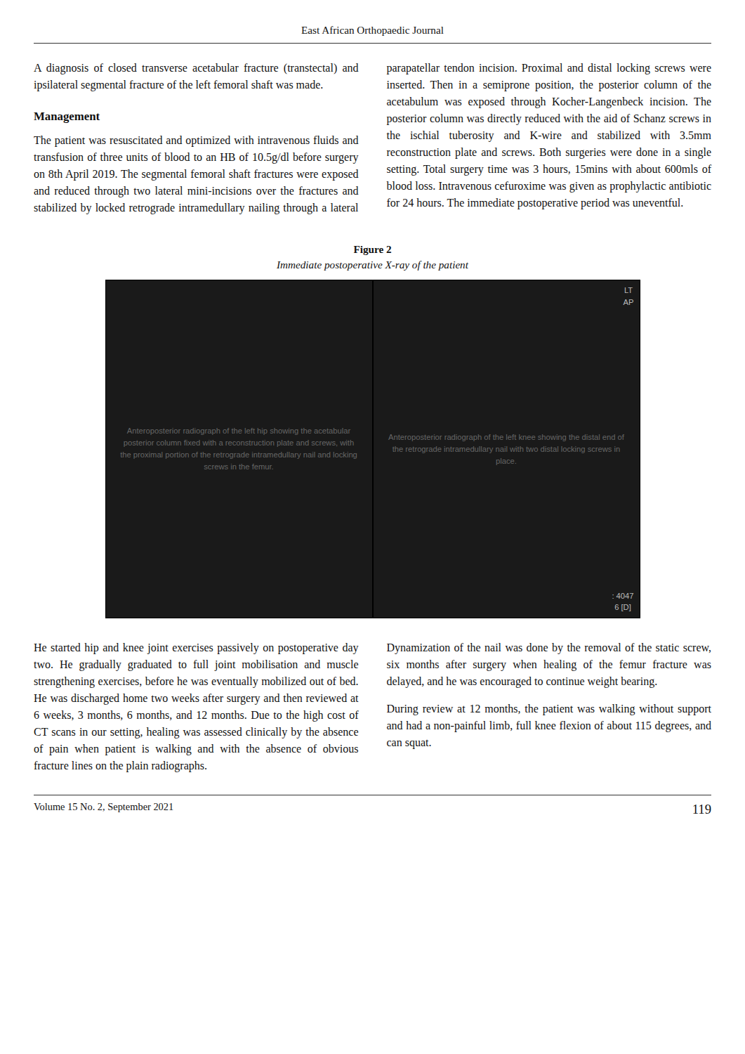East African Orthopaedic Journal
A diagnosis of closed transverse acetabular fracture (transtectal) and ipsilateral segmental fracture of the left femoral shaft was made.
Management
The patient was resuscitated and optimized with intravenous fluids and transfusion of three units of blood to an HB of 10.5g/dl before surgery on 8th April 2019. The segmental femoral shaft fractures were exposed and reduced through two lateral mini-incisions over the fractures and stabilized by locked retrograde intramedullary nailing through a lateral parapatellar tendon incision. Proximal and distal locking screws were inserted. Then in a semiprone position, the posterior column of the acetabulum was exposed through Kocher-Langenbeck incision. The posterior column was directly reduced with the aid of Schanz screws in the ischial tuberosity and K-wire and stabilized with 3.5mm reconstruction plate and screws. Both surgeries were done in a single setting. Total surgery time was 3 hours, 15mins with about 600mls of blood loss. Intravenous cefuroxime was given as prophylactic antibiotic for 24 hours. The immediate postoperative period was uneventful.
Figure 2 Immediate postoperative X-ray of the patient
Anteroposterior radiograph of the left hip showing the acetabular posterior column fixed with a reconstruction plate and screws, with the proximal portion of the retrograde intramedullary nail and locking screws in the femur.
LT
AP Anteroposterior radiograph of the left knee showing the distal end of the retrograde intramedullary nail with two distal locking screws in place. : 4047
6 [D]
He started hip and knee joint exercises passively on postoperative day two. He gradually graduated to full joint mobilisation and muscle strengthening exercises, before he was eventually mobilized out of bed. He was discharged home two weeks after surgery and then reviewed at 6 weeks, 3 months, 6 months, and 12 months. Due to the high cost of CT scans in our setting, healing was assessed clinically by the absence of pain when patient is walking and with the absence of obvious fracture lines on the plain radiographs.
Dynamization of the nail was done by the removal of the static screw, six months after surgery when healing of the femur fracture was delayed, and he was encouraged to continue weight bearing.
During review at 12 months, the patient was walking without support and had a non-painful limb, full knee flexion of about 115 degrees, and can squat.
Volume 15 No. 2, September 2021 119